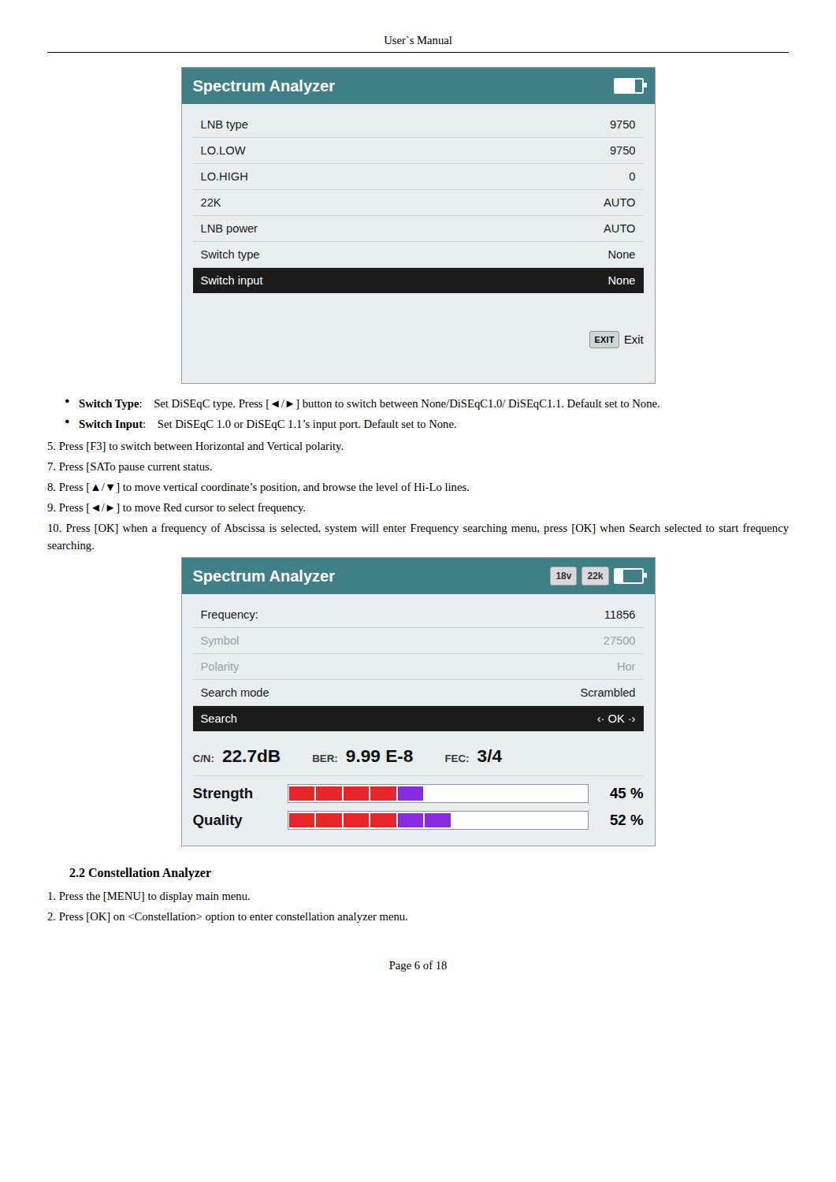User`s Manual
Spectrum Analyzer
LNB type 9750
LO.LOW 9750
LO.HIGH 0
22K AUTO
LNB power AUTO
Switch type None
Switch input None
EXIT Exit
Switch Type: Set DiSEqC type. Press [◄/►] button to switch between None/DiSEqC1.0/ DiSEqC1.1. Default set to None.
Switch Input: Set DiSEqC 1.0 or DiSEqC 1.1’s input port. Default set to None.
5. Press [F3] to switch between Horizontal and Vertical polarity.
7. Press [SATo pause current status.
8. Press [▲/▼] to move vertical coordinate’s position, and browse the level of Hi-Lo lines.
9. Press [◄/►] to move Red cursor to select frequency.
10. Press [OK] when a frequency of Abscissa is selected, system will enter Frequency searching menu, press [OK] when Search selected to start frequency searching.
Spectrum Analyzer 18v 22k
Frequency: 11856
Symbol 27500
Polarity Hor
Search mode Scrambled
Search‹· OK ·›
C/N: 22.7dB BER: 9.99 E-8 FEC: 3/4
Strength 45 %
Quality 52 %
2.2 Constellation Analyzer
1. Press the [MENU] to display main menu.
2. Press [OK] on <Constellation> option to enter constellation analyzer menu.
Page 6 of 18